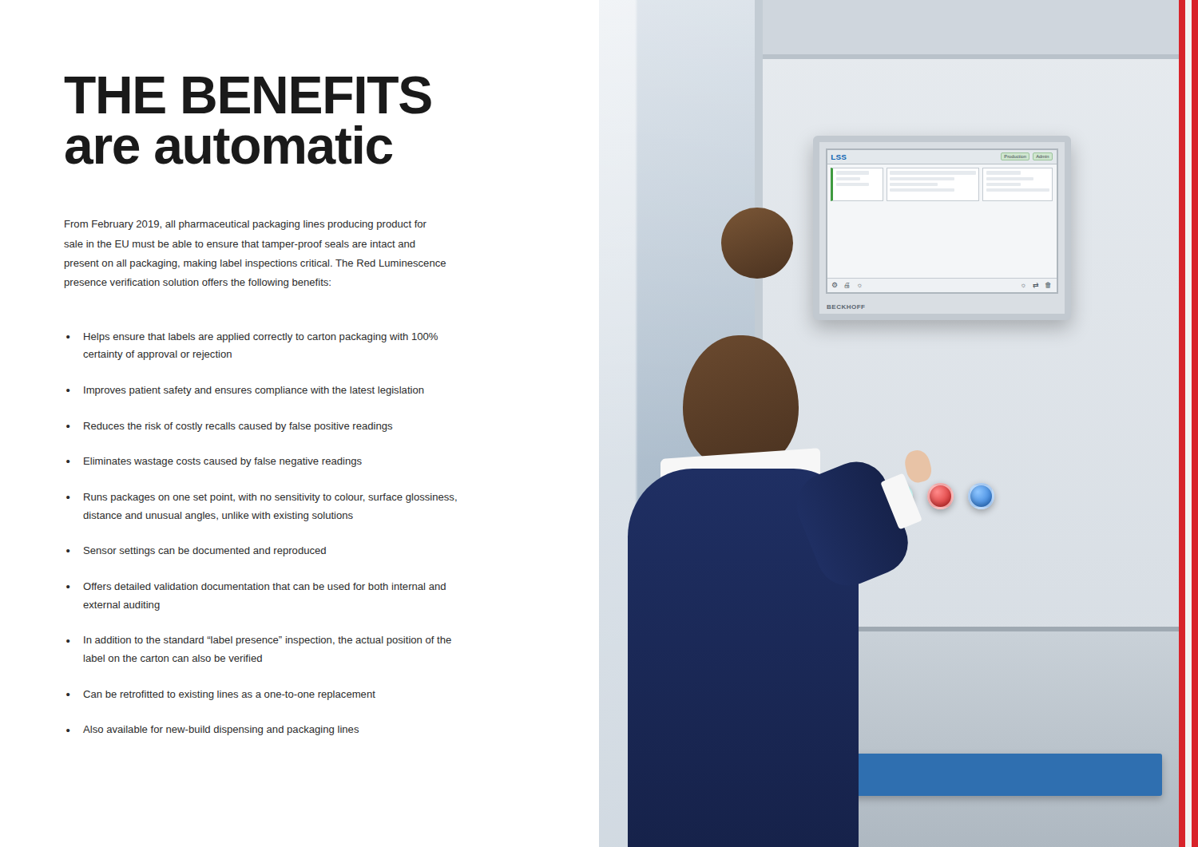The Benefits are automatic
From February 2019, all pharmaceutical packaging lines producing product for sale in the EU must be able to ensure that tamper-proof seals are intact and present on all packaging, making label inspections critical. The Red Luminescence presence verification solution offers the following benefits:
Helps ensure that labels are applied correctly to carton packaging with 100% certainty of approval or rejection
Improves patient safety and ensures compliance with the latest legislation
Reduces the risk of costly recalls caused by false positive readings
Eliminates wastage costs caused by false negative readings
Runs packages on one set point, with no sensitivity to colour, surface glossiness, distance and unusual angles, unlike with existing solutions
Sensor settings can be documented and reproduced
Offers detailed validation documentation that can be used for both internal and external auditing
In addition to the standard “label presence” inspection, the actual position of the label on the carton can also be verified
Can be retrofitted to existing lines as a one-to-one replacement
Also available for new-build dispensing and packaging lines
Photograph: operator using a machine control panel labelled LSS, with BECKHOFF branding, an emergency stop button and teal, red and blue illuminated push buttons.
LSS Production Admin
⚙ 🖨 ☼ ☼ ⇄ 🗑
BECKHOFF
EMERGENCY STOP